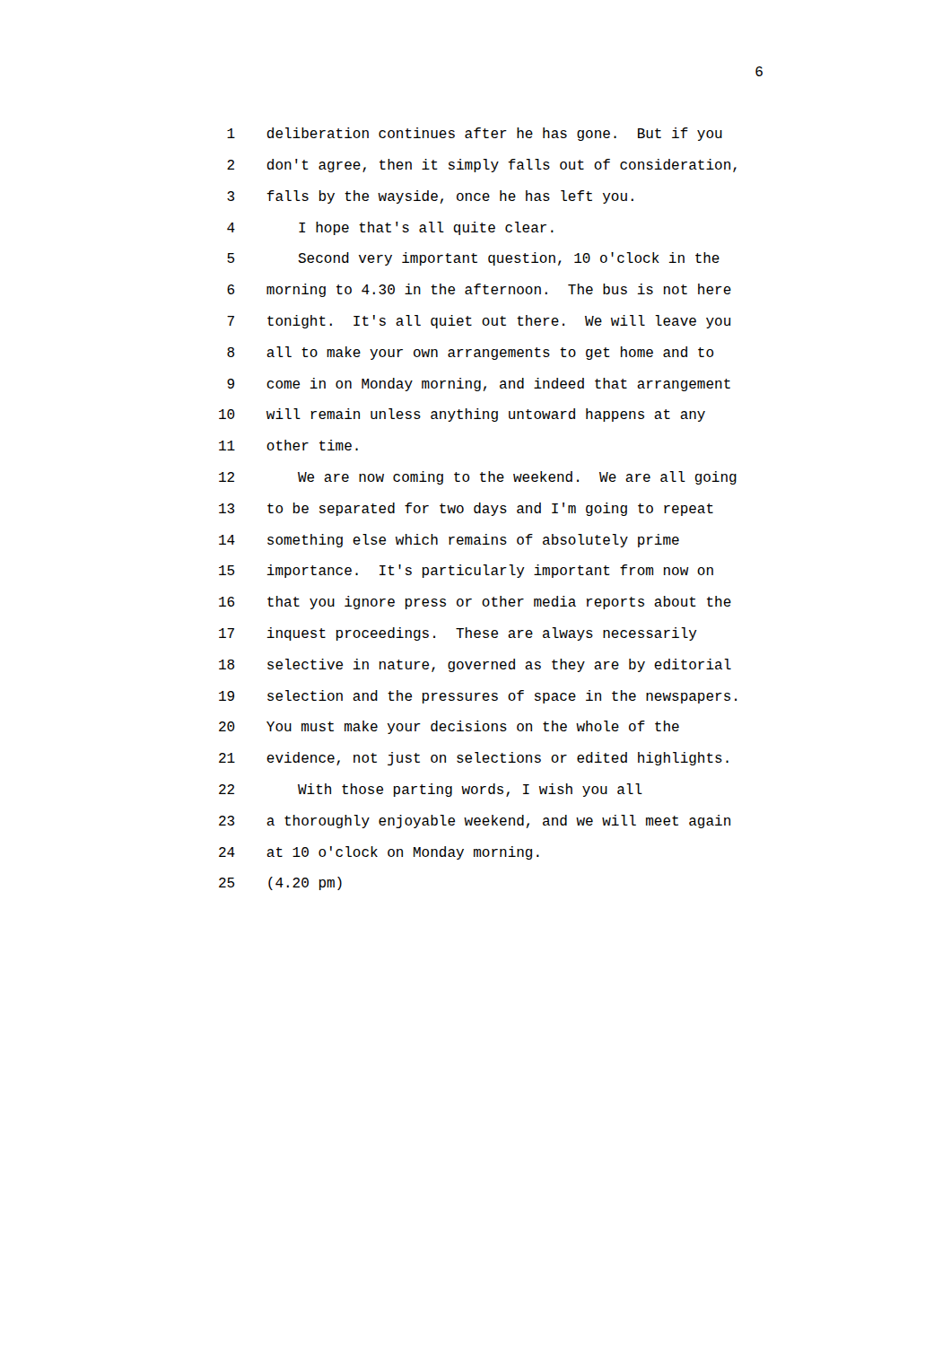6
| 1 | deliberation continues after he has gone. But if you |
| 2 | don't agree, then it simply falls out of consideration, |
| 3 | falls by the wayside, once he has left you. |
| 4 | I hope that's all quite clear. |
| 5 | Second very important question, 10 o'clock in the |
| 6 | morning to 4.30 in the afternoon. The bus is not here |
| 7 | tonight. It's all quiet out there. We will leave you |
| 8 | all to make your own arrangements to get home and to |
| 9 | come in on Monday morning, and indeed that arrangement |
| 10 | will remain unless anything untoward happens at any |
| 11 | other time. |
| 12 | We are now coming to the weekend. We are all going |
| 13 | to be separated for two days and I'm going to repeat |
| 14 | something else which remains of absolutely prime |
| 15 | importance. It's particularly important from now on |
| 16 | that you ignore press or other media reports about the |
| 17 | inquest proceedings. These are always necessarily |
| 18 | selective in nature, governed as they are by editorial |
| 19 | selection and the pressures of space in the newspapers. |
| 20 | You must make your decisions on the whole of the |
| 21 | evidence, not just on selections or edited highlights. |
| 22 | With those parting words, I wish you all |
| 23 | a thoroughly enjoyable weekend, and we will meet again |
| 24 | at 10 o'clock on Monday morning. |
| 25 | (4.20 pm) |